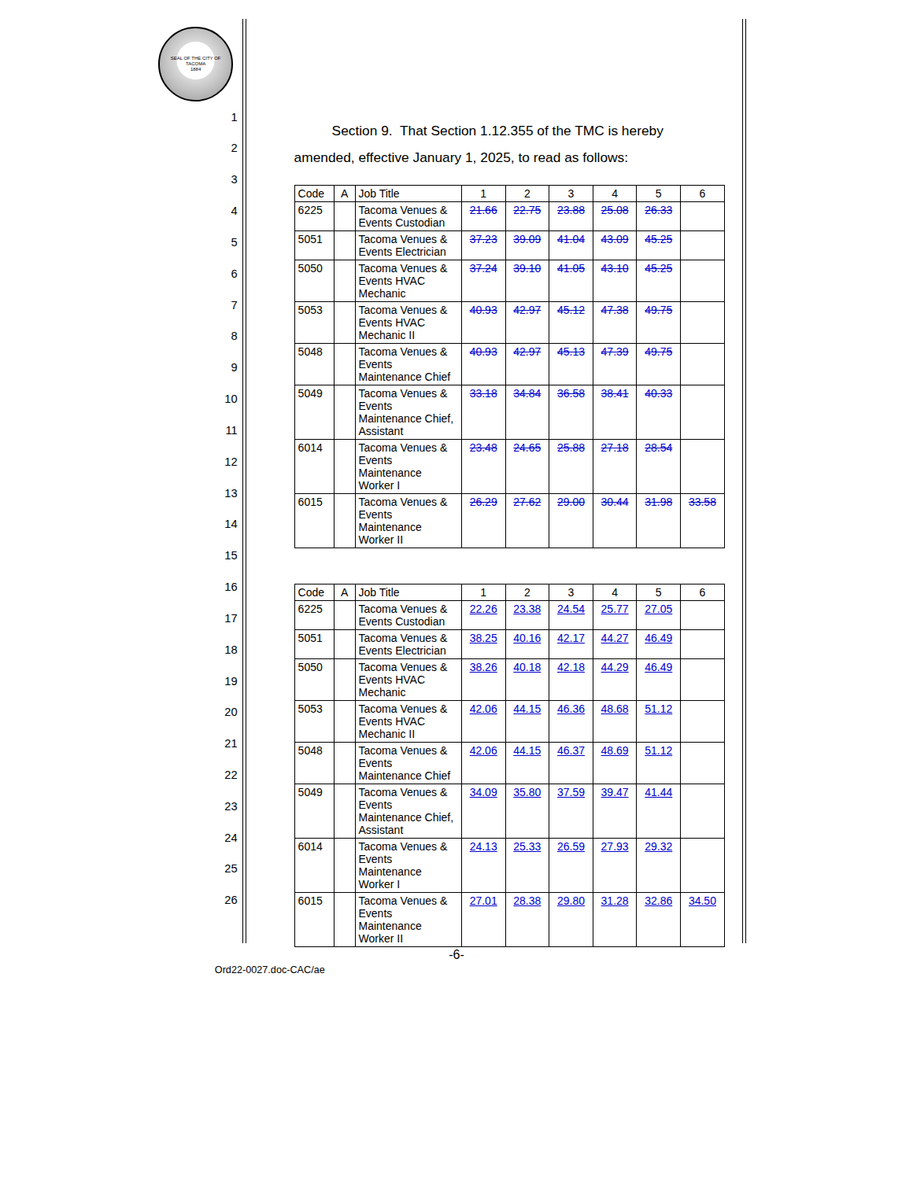SEAL OF THE CITY OF TACOMA
1884
1
2
3
4
5
6
7
8
9
10
11
12
13
14
15
16
17
18
19
20
21
22
23
24
25
26
Section 9. That Section 1.12.355 of the TMC is hereby amended, effective January 1, 2025, to read as follows:
| Code | A | Job Title | 1 | 2 | 3 | 4 | 5 | 6 |
| --- | --- | --- | --- | --- | --- | --- | --- | --- |
| 6225 | | Tacoma Venues & Events Custodian | 21.66 | 22.75 | 23.88 | 25.08 | 26.33 | |
| 5051 | | Tacoma Venues & Events Electrician | 37.23 | 39.09 | 41.04 | 43.09 | 45.25 | |
| 5050 | | Tacoma Venues & Events HVAC Mechanic | 37.24 | 39.10 | 41.05 | 43.10 | 45.25 | |
| 5053 | | Tacoma Venues & Events HVAC Mechanic II | 40.93 | 42.97 | 45.12 | 47.38 | 49.75 | |
| 5048 | | Tacoma Venues & Events Maintenance Chief | 40.93 | 42.97 | 45.13 | 47.39 | 49.75 | |
| 5049 | | Tacoma Venues & Events Maintenance Chief, Assistant | 33.18 | 34.84 | 36.58 | 38.41 | 40.33 | |
| 6014 | | Tacoma Venues & Events Maintenance Worker I | 23.48 | 24.65 | 25.88 | 27.18 | 28.54 | |
| 6015 | | Tacoma Venues & Events Maintenance Worker II | 26.29 | 27.62 | 29.00 | 30.44 | 31.98 | 33.58 |
| Code | A | Job Title | 1 | 2 | 3 | 4 | 5 | 6 |
| --- | --- | --- | --- | --- | --- | --- | --- | --- |
| 6225 | | Tacoma Venues & Events Custodian | 22.26 | 23.38 | 24.54 | 25.77 | 27.05 | |
| 5051 | | Tacoma Venues & Events Electrician | 38.25 | 40.16 | 42.17 | 44.27 | 46.49 | |
| 5050 | | Tacoma Venues & Events HVAC Mechanic | 38.26 | 40.18 | 42.18 | 44.29 | 46.49 | |
| 5053 | | Tacoma Venues & Events HVAC Mechanic II | 42.06 | 44.15 | 46.36 | 48.68 | 51.12 | |
| 5048 | | Tacoma Venues & Events Maintenance Chief | 42.06 | 44.15 | 46.37 | 48.69 | 51.12 | |
| 5049 | | Tacoma Venues & Events Maintenance Chief, Assistant | 34.09 | 35.80 | 37.59 | 39.47 | 41.44 | |
| 6014 | | Tacoma Venues & Events Maintenance Worker I | 24.13 | 25.33 | 26.59 | 27.93 | 29.32 | |
| 6015 | | Tacoma Venues & Events Maintenance Worker II | 27.01 | 28.38 | 29.80 | 31.28 | 32.86 | 34.50 |
-6-
Ord22-0027.doc-CAC/ae